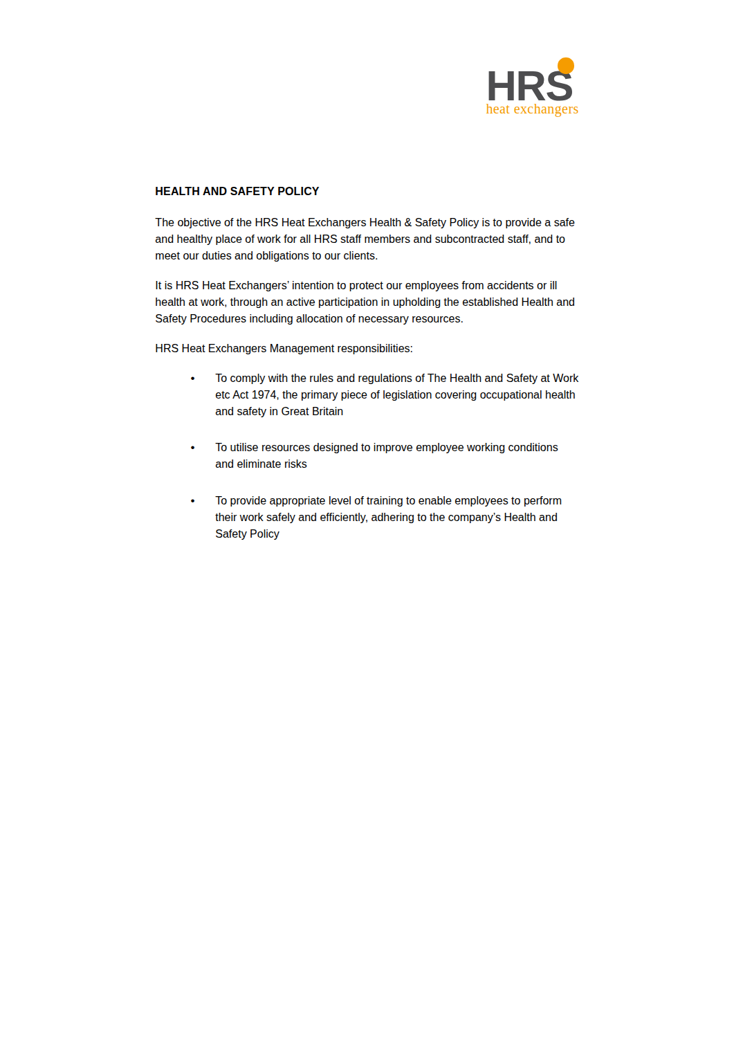HRS heat exchangers
HEALTH AND SAFETY POLICY
The objective of the HRS Heat Exchangers Health & Safety Policy is to provide a safe and healthy place of work for all HRS staff members and subcontracted staff, and to meet our duties and obligations to our clients.
It is HRS Heat Exchangers’ intention to protect our employees from accidents or ill health at work, through an active participation in upholding the established Health and Safety Procedures including allocation of necessary resources.
HRS Heat Exchangers Management responsibilities:
To comply with the rules and regulations of The Health and Safety at Work etc Act 1974, the primary piece of legislation covering occupational health and safety in Great Britain
To utilise resources designed to improve employee working conditions and eliminate risks
To provide appropriate level of training to enable employees to perform their work safely and efficiently, adhering to the company’s Health and Safety Policy